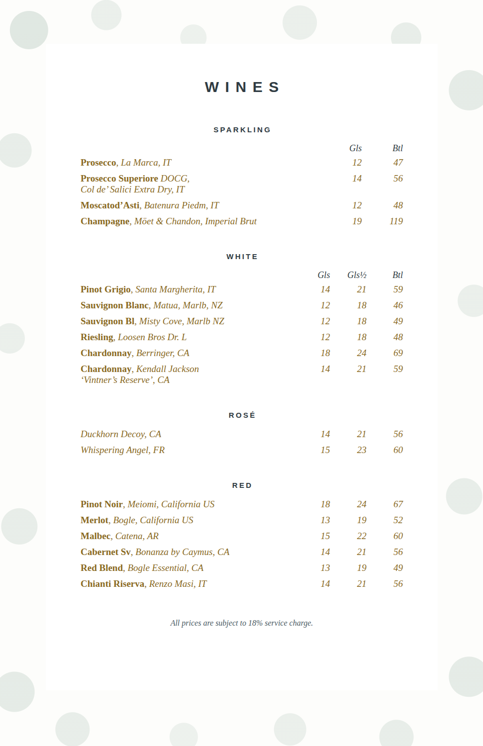WINES
SPARKLING
| | Gls | Btl |
| Prosecco , La Marca, IT | 12 | 47 |
| Prosecco Superiore DOCG, Col de’ Salici Extra Dry, IT | 14 | 56 |
| Moscatod’Asti , Batenura Piedm, IT | 12 | 48 |
| Champagne , Möet & Chandon, Imperial Brut | 19 | 119 |
WHITE
| | Gls | Gls½ | Btl |
| Pinot Grigio , Santa Margherita, IT | 14 | 21 | 59 |
| Sauvignon Blanc , Matua, Marlb, NZ | 12 | 18 | 46 |
| Sauvignon Bl , Misty Cove, Marlb NZ | 12 | 18 | 49 |
| Riesling , Loosen Bros Dr. L | 12 | 18 | 48 |
| Chardonnay , Berringer, CA | 18 | 24 | 69 |
| Chardonnay , Kendall Jackson ‘Vintner’s Reserve’, CA | 14 | 21 | 59 |
ROSÉ
| Duckhorn Decoy, CA | 14 | 21 | 56 |
| Whispering Angel, FR | 15 | 23 | 60 |
RED
| Pinot Noir , Meiomi, California US | 18 | 24 | 67 |
| Merlot , Bogle, California US | 13 | 19 | 52 |
| Malbec , Catena, AR | 15 | 22 | 60 |
| Cabernet Sv , Bonanza by Caymus, CA | 14 | 21 | 56 |
| Red Blend , Bogle Essential, CA | 13 | 19 | 49 |
| Chianti Riserva , Renzo Masi, IT | 14 | 21 | 56 |
All prices are subject to 18% service charge.